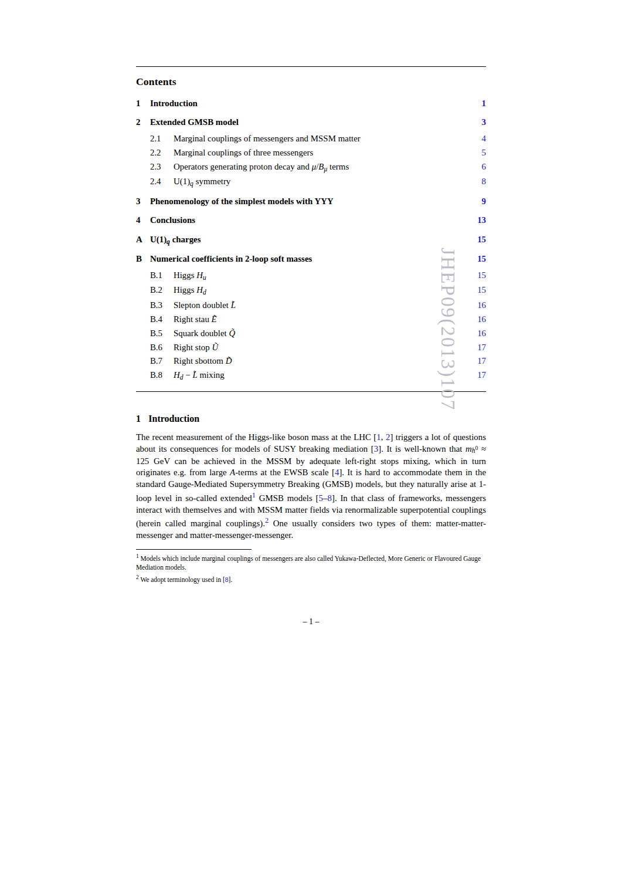JHEP09(2013)107
Contents
1 Introduction 1
2 Extended GMSB model 3
2.1 Marginal couplings of messengers and MSSM matter 4
2.2 Marginal couplings of three messengers 5
2.3 Operators generating proton decay and μ/Bμ terms 6
2.4 U(1)q symmetry 8
3 Phenomenology of the simplest models with YYY 9
4 Conclusions 13
A U(1)q charges 15
B Numerical coefficients in 2-loop soft masses 15
B.1 Higgs Hu 15
B.2 Higgs Hd 15
B.3 Slepton doublet L̃ 16
B.4 Right stau Ẽ 16
B.5 Squark doublet Q̃ 16
B.6 Right stop Ũ 17
B.7 Right sbottom D̃ 17
B.8 Hd − L̃ mixing 17
1 Introduction
The recent measurement of the Higgs-like boson mass at the LHC [1, 2] triggers a lot of questions about its consequences for models of SUSY breaking mediation [3]. It is well-known that mh0 ≈ 125 GeV can be achieved in the MSSM by adequate left-right stops mixing, which in turn originates e.g. from large A-terms at the EWSB scale [4]. It is hard to accommodate them in the standard Gauge-Mediated Supersymmetry Breaking (GMSB) models, but they naturally arise at 1-loop level in so-called extended1 GMSB models [5–8]. In that class of frameworks, messengers interact with themselves and with MSSM matter fields via renormalizable superpotential couplings (herein called marginal couplings).2 One usually considers two types of them: matter-matter-messenger and matter-messenger-messenger.
1 Models which include marginal couplings of messengers are also called Yukawa-Deflected, More Generic or Flavoured Gauge Mediation models.
2 We adopt terminology used in [8].
– 1 –